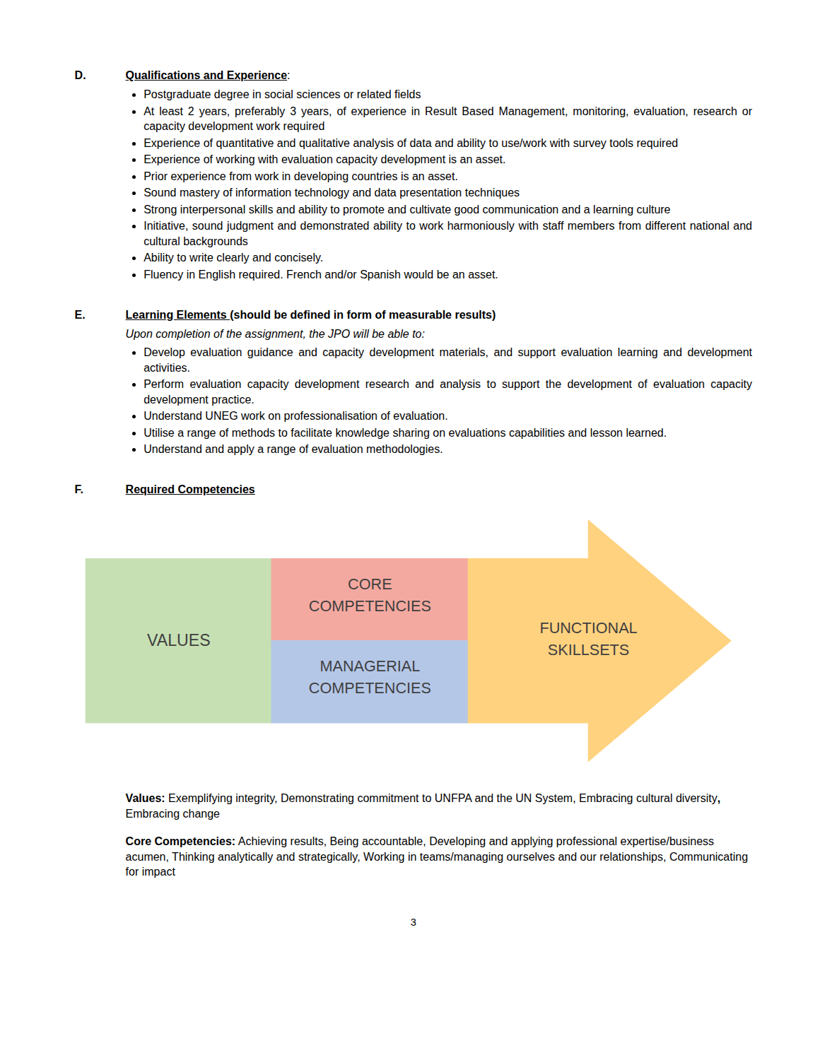D. Qualifications and Experience:
Postgraduate degree in social sciences or related fields
At least 2 years, preferably 3 years, of experience in Result Based Management, monitoring, evaluation, research or capacity development work required
Experience of quantitative and qualitative analysis of data and ability to use/work with survey tools required
Experience of working with evaluation capacity development is an asset.
Prior experience from work in developing countries is an asset.
Sound mastery of information technology and data presentation techniques
Strong interpersonal skills and ability to promote and cultivate good communication and a learning culture
Initiative, sound judgment and demonstrated ability to work harmoniously with staff members from different national and cultural backgrounds
Ability to write clearly and concisely.
Fluency in English required. French and/or Spanish would be an asset.
E. Learning Elements (should be defined in form of measurable results)
Upon completion of the assignment, the JPO will be able to:
Develop evaluation guidance and capacity development materials, and support evaluation learning and development activities.
Perform evaluation capacity development research and analysis to support the development of evaluation capacity development practice.
Understand UNEG work on professionalisation of evaluation.
Utilise a range of methods to facilitate knowledge sharing on evaluations capabilities and lesson learned.
Understand and apply a range of evaluation methodologies.
F. Required Competencies
VALUES CORE COMPETENCIES MANAGERIAL COMPETENCIES FUNCTIONAL SKILLSETS
Values: Exemplifying integrity, Demonstrating commitment to UNFPA and the UN System, Embracing cultural diversity, Embracing change
Core Competencies: Achieving results, Being accountable, Developing and applying professional expertise/business acumen, Thinking analytically and strategically, Working in teams/managing ourselves and our relationships, Communicating for impact
3